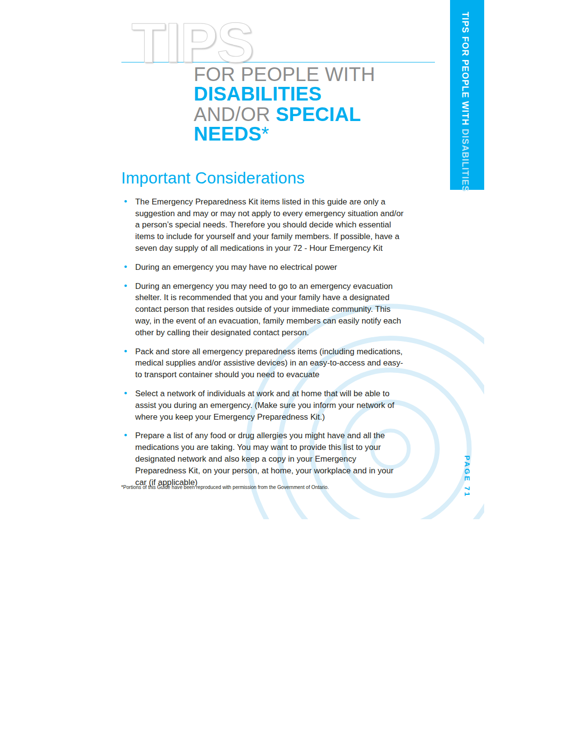TIPS FOR PEOPLE WITH DISABILITIES
PAGE 71
TIPS
FOR PEOPLE WITH DISABILITIES
AND/OR SPECIAL NEEDS*
Important Considerations
The Emergency Preparedness Kit items listed in this guide are only a suggestion and may or may not apply to every emergency situation and/or a person’s special needs. Therefore you should decide which essential items to include for yourself and your family members. If possible, have a seven day supply of all medications in your 72 - Hour Emergency Kit
During an emergency you may have no electrical power
During an emergency you may need to go to an emergency evacuation shelter. It is recommended that you and your family have a designated contact person that resides outside of your immediate community. This way, in the event of an evacuation, family members can easily notify each other by calling their designated contact person.
Pack and store all emergency preparedness items (including medications, medical supplies and/or assistive devices) in an easy-to-access and easy-to transport container should you need to evacuate
Select a network of individuals at work and at home that will be able to assist you during an emergency. (Make sure you inform your network of where you keep your Emergency Preparedness Kit.)
Prepare a list of any food or drug allergies you might have and all the medications you are taking. You may want to provide this list to your designated network and also keep a copy in your Emergency Preparedness Kit, on your person, at home, your workplace and in your car (if applicable)
*Portions of this Guide have been reproduced with permission from the Government of Ontario.